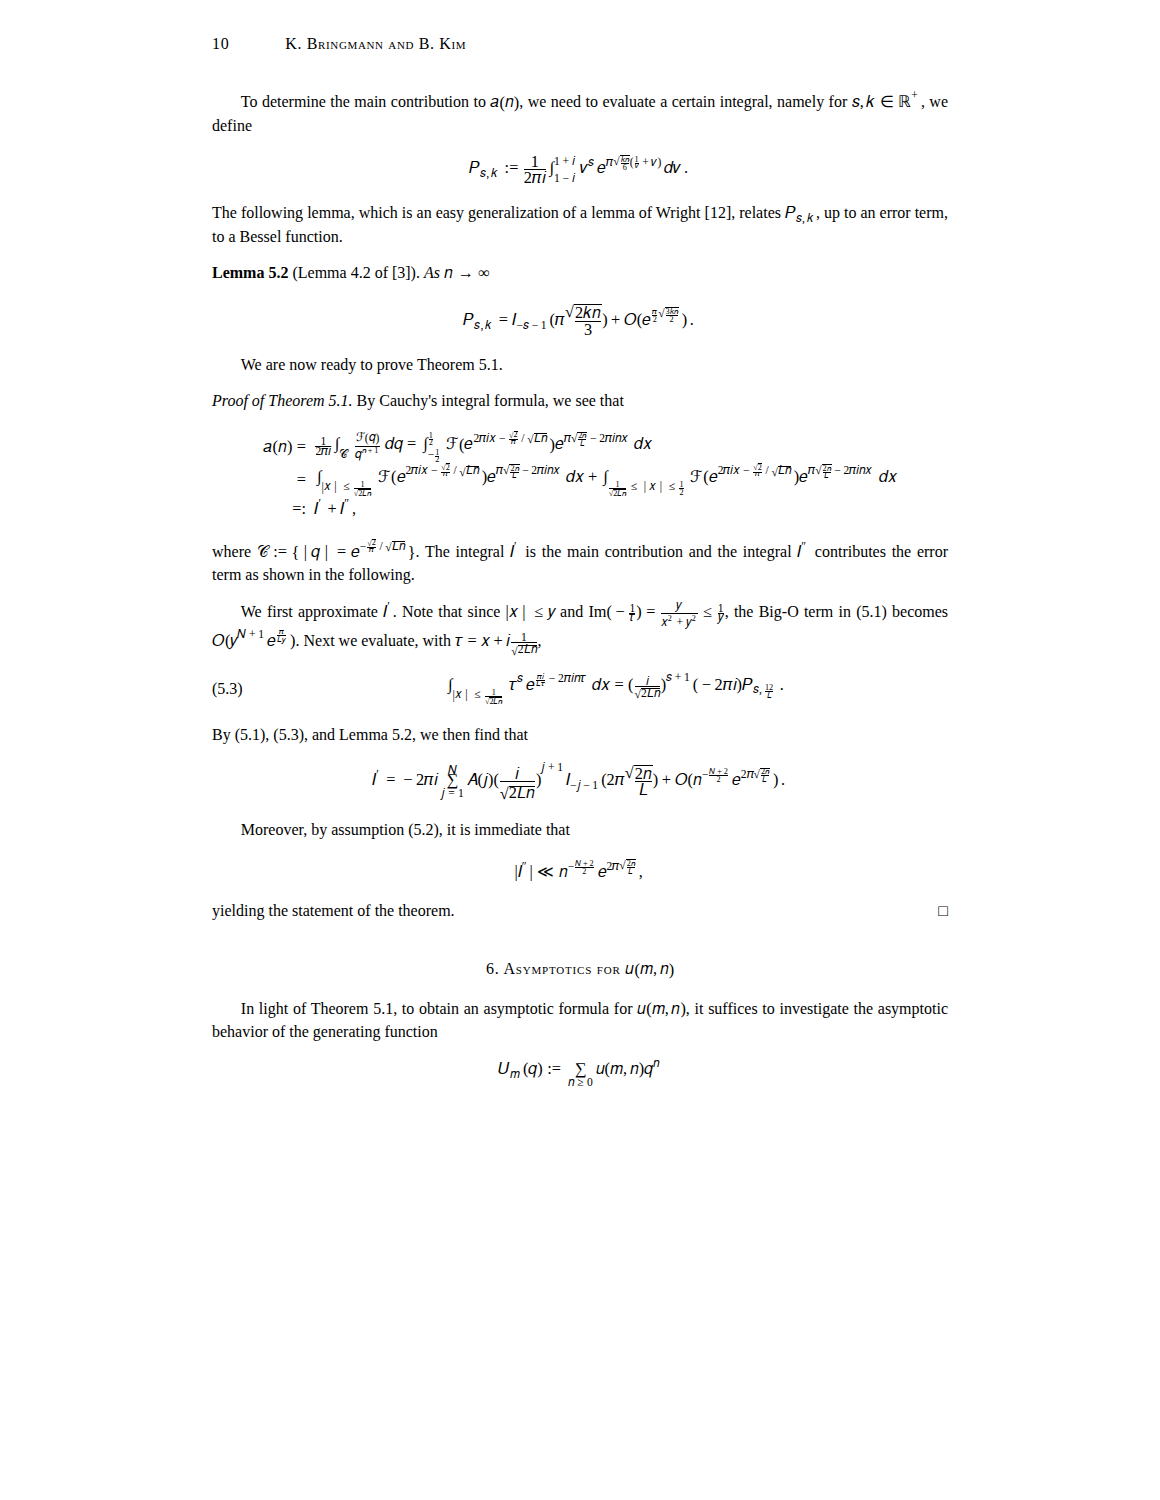10 K. Bringmann and B. Kim
To determine the main contribution to a(n), we need to evaluate a certain integral, namely for s,k∈ℝ+, we define
Ps,k := 12πi ∫ 1−i 1+i vs eπkn6(1v+v) dv.
The following lemma, which is an easy generalization of a lemma of Wright [12], relates Ps,k, up to an error term, to a Bessel function.
Lemma 5.2 (Lemma 4.2 of [3]). As n→∞
Ps,k = I−s−1 ( π2kn3 ) + O ( eπ23kn2 ) .
We are now ready to prove Theorem 5.1.
Proof of Theorem 5.1. By Cauchy's integral formula, we see that
a(n)=
12πi ∫𝒞 ℱ(q)qn+1 dq = ∫−1212 ℱ (e2πix−2π/Ln) eπ2nL−2πinx dx
=
∫|x|≤12Ln ℱ (e2πix−2π/Ln) eπ2nL−2πinx dx + ∫12Ln≤|x|≤12 ℱ (e2πix−2π/Ln) eπ2nL−2πinx dx
=:
I′+I″,
where 𝒞:={|q|=e−2π/Ln}. The integral I′ is the main contribution and the integral I″ contributes the error term as shown in the following.
We first approximate I′. Note that since |x|≤y and Im(−1τ)=yx2+y2≤1y, the Big-O term in (5.1) becomes O(yN+1eπLy). Next we evaluate, with τ=x+i12Ln,
(5.3)
∫|x|≤12Ln τs eπiLτ−2πinτ dx = (i2Ln) s+1 (−2πi) Ps,12L .
By (5.1), (5.3), and Lemma 5.2, we then find that
I′ = −2πi ∑j=1N A(j) (i2Ln) j+1 I−j−1 (2π2nL) + O ( n−N+22 e2π2nL ) .
Moreover, by assumption (5.2), it is immediate that
|I″| ≪ n−N+22 e2π2nL ,
yielding the statement of the theorem. □
6. Asymptotics for u(m,n)
In light of Theorem 5.1, to obtain an asymptotic formula for u(m,n), it suffices to investigate the asymptotic behavior of the generating function
Um(q) := ∑n≥0 u(m,n) qn